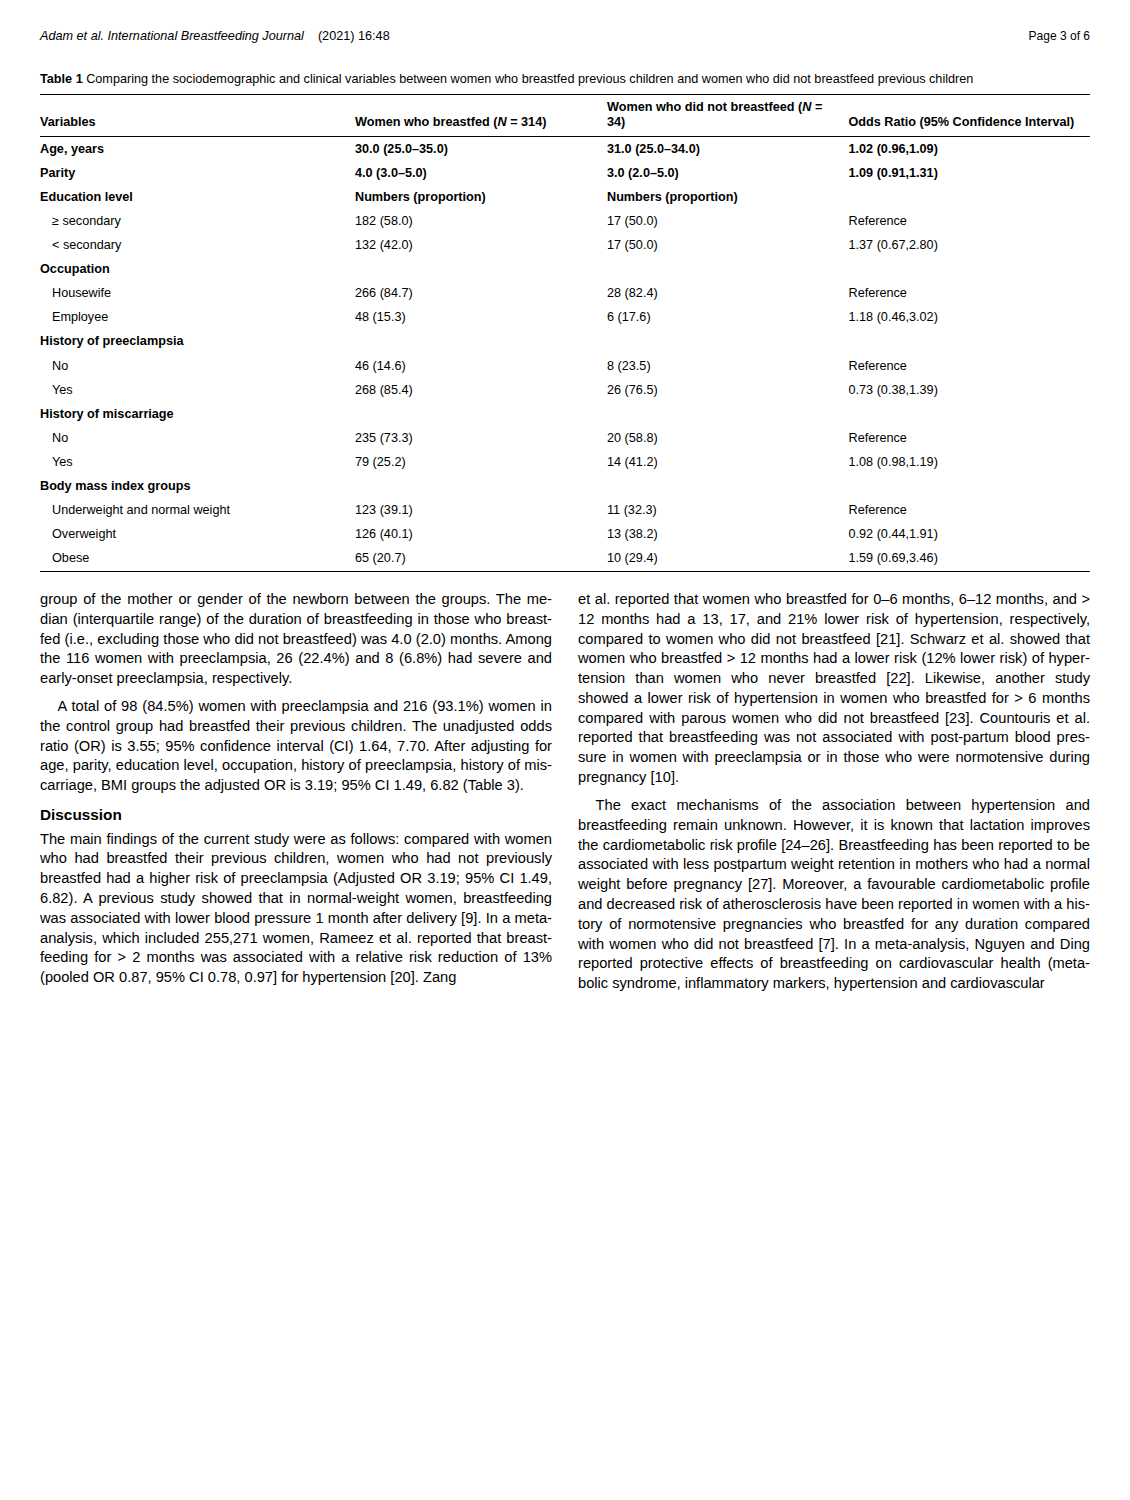Adam et al. International Breastfeeding Journal (2021) 16:48
Page 3 of 6
Table 1 Comparing the sociodemographic and clinical variables between women who breastfed previous children and women who did not breastfeed previous children
| Variables | Women who breastfed ( N = 314) | Women who did not breastfeed ( N = 34) | Odds Ratio (95% Confidence Interval) |
| --- | --- | --- | --- |
| Age, years | 30.0 (25.0–35.0) | 31.0 (25.0–34.0) | 1.02 (0.96,1.09) |
| Parity | 4.0 (3.0–5.0) | 3.0 (2.0–5.0) | 1.09 (0.91,1.31) |
| Education level | Numbers (proportion) | Numbers (proportion) | |
| ≥ secondary | 182 (58.0) | 17 (50.0) | Reference |
| < secondary | 132 (42.0) | 17 (50.0) | 1.37 (0.67,2.80) |
| Occupation | | | |
| Housewife | 266 (84.7) | 28 (82.4) | Reference |
| Employee | 48 (15.3) | 6 (17.6) | 1.18 (0.46,3.02) |
| History of preeclampsia | | | |
| No | 46 (14.6) | 8 (23.5) | Reference |
| Yes | 268 (85.4) | 26 (76.5) | 0.73 (0.38,1.39) |
| History of miscarriage | | | |
| No | 235 (73.3) | 20 (58.8) | Reference |
| Yes | 79 (25.2) | 14 (41.2) | 1.08 (0.98,1.19) |
| Body mass index groups | | | |
| Underweight and normal weight | 123 (39.1) | 11 (32.3) | Reference |
| Overweight | 126 (40.1) | 13 (38.2) | 0.92 (0.44,1.91) |
| Obese | 65 (20.7) | 10 (29.4) | 1.59 (0.69,3.46) |
group of the mother or gender of the newborn between the groups. The median (interquartile range) of the duration of breastfeeding in those who breastfed (i.e., excluding those who did not breastfeed) was 4.0 (2.0) months. Among the 116 women with preeclampsia, 26 (22.4%) and 8 (6.8%) had severe and early-onset preeclampsia, respectively.
A total of 98 (84.5%) women with preeclampsia and 216 (93.1%) women in the control group had breastfed their previous children. The unadjusted odds ratio (OR) is 3.55; 95% confidence interval (CI) 1.64, 7.70. After adjusting for age, parity, education level, occupation, history of preeclampsia, history of miscarriage, BMI groups the adjusted OR is 3.19; 95% CI 1.49, 6.82 (Table 3).
Discussion
The main findings of the current study were as follows: compared with women who had breastfed their previous children, women who had not previously breastfed had a higher risk of preeclampsia (Adjusted OR 3.19; 95% CI 1.49, 6.82). A previous study showed that in normal-weight women, breastfeeding was associated with lower blood pressure 1 month after delivery [9]. In a meta-analysis, which included 255,271 women, Rameez et al. reported that breastfeeding for > 2 months was associated with a relative risk reduction of 13% (pooled OR 0.87, 95% CI 0.78, 0.97] for hypertension [20]. Zang
et al. reported that women who breastfed for 0–6 months, 6–12 months, and > 12 months had a 13, 17, and 21% lower risk of hypertension, respectively, compared to women who did not breastfeed [21]. Schwarz et al. showed that women who breastfed > 12 months had a lower risk (12% lower risk) of hypertension than women who never breastfed [22]. Likewise, another study showed a lower risk of hypertension in women who breastfed for > 6 months compared with parous women who did not breastfeed [23]. Countouris et al. reported that breastfeeding was not associated with post-partum blood pressure in women with preeclampsia or in those who were normotensive during pregnancy [10].
The exact mechanisms of the association between hypertension and breastfeeding remain unknown. However, it is known that lactation improves the cardiometabolic risk profile [24–26]. Breastfeeding has been reported to be associated with less postpartum weight retention in mothers who had a normal weight before pregnancy [27]. Moreover, a favourable cardiometabolic profile and decreased risk of atherosclerosis have been reported in women with a history of normotensive pregnancies who breastfed for any duration compared with women who did not breastfeed [7]. In a meta-analysis, Nguyen and Ding reported protective effects of breastfeeding on cardiovascular health (metabolic syndrome, inflammatory markers, hypertension and cardiovascular